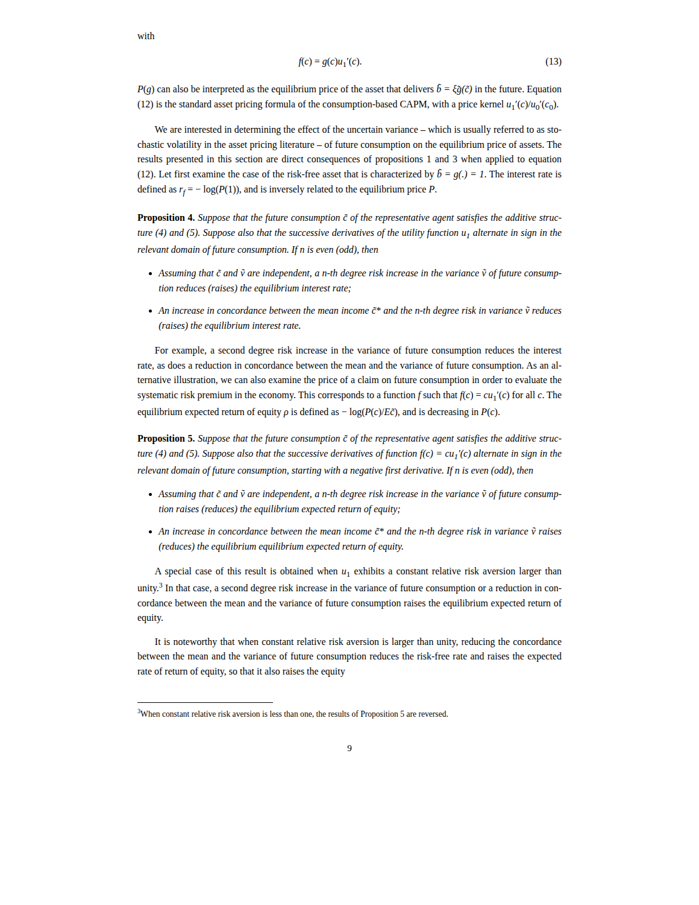with
f(c) = g(c)u1′(c). (13)
P(g) can also be interpreted as the equilibrium price of the asset that delivers b̃ = ξ̃g(c̃) in the future. Equation (12) is the standard asset pricing formula of the consumption-based CAPM, with a price kernel u1′(c)/u0′(c0).
We are interested in determining the effect of the uncertain variance – which is usually referred to as stochastic volatility in the asset pricing literature – of future consumption on the equilibrium price of assets. The results presented in this section are direct consequences of propositions 1 and 3 when applied to equation (12). Let first examine the case of the risk-free asset that is characterized by b̃ = g(.) = 1. The interest rate is defined as rf = − log(P(1)), and is inversely related to the equilibrium price P.
Proposition 4. Suppose that the future consumption c̃ of the representative agent satisfies the additive structure (4) and (5). Suppose also that the successive derivatives of the utility function u1 alternate in sign in the relevant domain of future consumption. If n is even (odd), then
Assuming that c̃ and ṽ are independent, a n-th degree risk increase in the variance ṽ of future consumption reduces (raises) the equilibrium interest rate;
An increase in concordance between the mean income c̃* and the n-th degree risk in variance ṽ reduces (raises) the equilibrium interest rate.
For example, a second degree risk increase in the variance of future consumption reduces the interest rate, as does a reduction in concordance between the mean and the variance of future consumption. As an alternative illustration, we can also examine the price of a claim on future consumption in order to evaluate the systematic risk premium in the economy. This corresponds to a function f such that f(c) = cu1′(c) for all c. The equilibrium expected return of equity ρ is defined as − log(P(c)/Ec̃), and is decreasing in P(c).
Proposition 5. Suppose that the future consumption c̃ of the representative agent satisfies the additive structure (4) and (5). Suppose also that the successive derivatives of function f(c) = cu1′(c) alternate in sign in the relevant domain of future consumption, starting with a negative first derivative. If n is even (odd), then
Assuming that c̃ and ṽ are independent, a n-th degree risk increase in the variance ṽ of future consumption raises (reduces) the equilibrium expected return of equity;
An increase in concordance between the mean income c̃* and the n-th degree risk in variance ṽ raises (reduces) the equilibrium equilibrium expected return of equity.
A special case of this result is obtained when u1 exhibits a constant relative risk aversion larger than unity.3 In that case, a second degree risk increase in the variance of future consumption or a reduction in concordance between the mean and the variance of future consumption raises the equilibrium expected return of equity.
It is noteworthy that when constant relative risk aversion is larger than unity, reducing the concordance between the mean and the variance of future consumption reduces the risk-free rate and raises the expected rate of return of equity, so that it also raises the equity
3When constant relative risk aversion is less than one, the results of Proposition 5 are reversed.
9